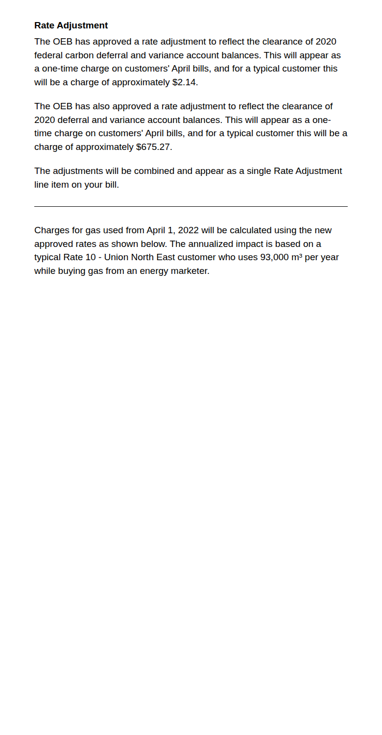Rate Adjustment
The OEB has approved a rate adjustment to reflect the clearance of 2020 federal carbon deferral and variance account balances. This will appear as a one-time charge on customers' April bills, and for a typical customer this will be a charge of approximately $2.14.
The OEB has also approved a rate adjustment to reflect the clearance of 2020 deferral and variance account balances. This will appear as a one-time charge on customers' April bills, and for a typical customer this will be a charge of approximately $675.27.
The adjustments will be combined and appear as a single Rate Adjustment line item on your bill.
Charges for gas used from April 1, 2022 will be calculated using the new approved rates as shown below. The annualized impact is based on a typical Rate 10 - Union North East customer who uses 93,000 m³ per year while buying gas from an energy marketer.